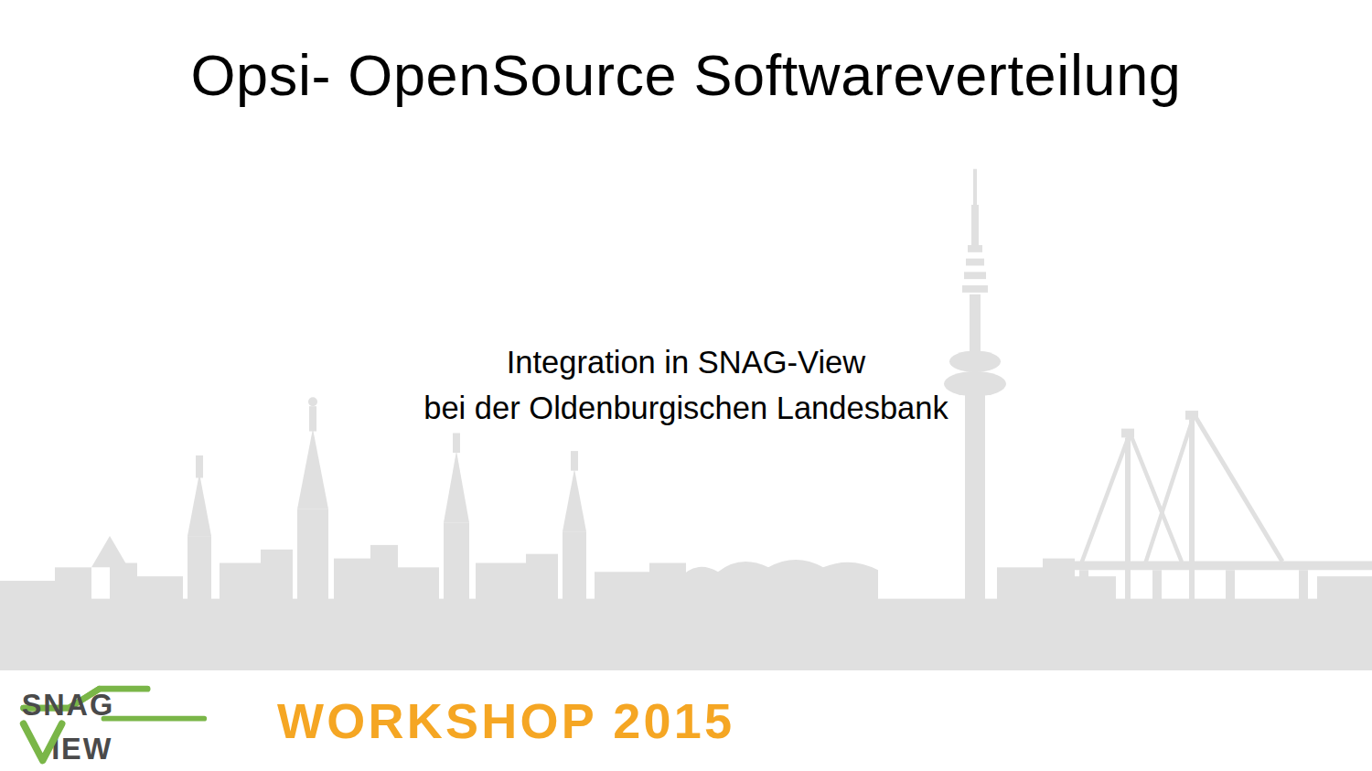Opsi- OpenSource Softwareverteilung
Integration in SNAG-View
bei der Oldenburgischen Landesbank
SNAG IEW
WORKSHOP 2015